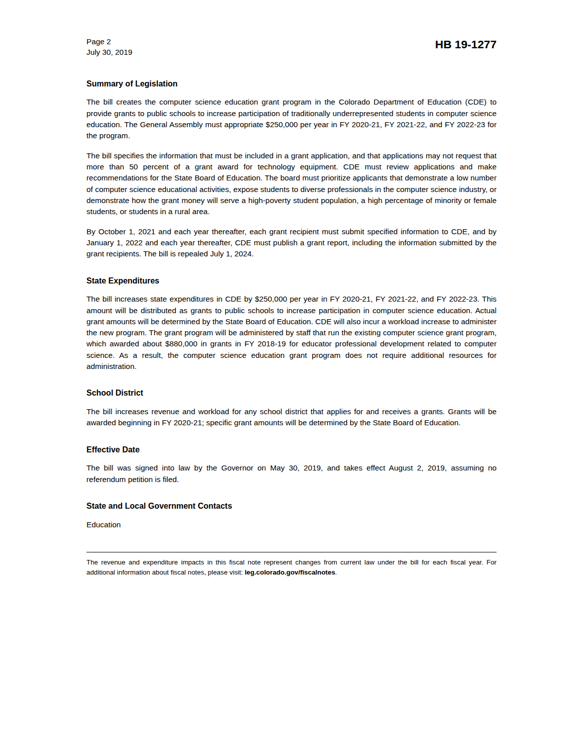Page 2
July 30, 2019
HB 19-1277
Summary of Legislation
The bill creates the computer science education grant program in the Colorado Department of Education (CDE) to provide grants to public schools to increase participation of traditionally underrepresented students in computer science education. The General Assembly must appropriate $250,000 per year in FY 2020-21, FY 2021-22, and FY 2022-23 for the program.
The bill specifies the information that must be included in a grant application, and that applications may not request that more than 50 percent of a grant award for technology equipment. CDE must review applications and make recommendations for the State Board of Education. The board must prioritize applicants that demonstrate a low number of computer science educational activities, expose students to diverse professionals in the computer science industry, or demonstrate how the grant money will serve a high-poverty student population, a high percentage of minority or female students, or students in a rural area.
By October 1, 2021 and each year thereafter, each grant recipient must submit specified information to CDE, and by January 1, 2022 and each year thereafter, CDE must publish a grant report, including the information submitted by the grant recipients. The bill is repealed July 1, 2024.
State Expenditures
The bill increases state expenditures in CDE by $250,000 per year in FY 2020-21, FY 2021-22, and FY 2022-23. This amount will be distributed as grants to public schools to increase participation in computer science education. Actual grant amounts will be determined by the State Board of Education. CDE will also incur a workload increase to administer the new program. The grant program will be administered by staff that run the existing computer science grant program, which awarded about $880,000 in grants in FY 2018-19 for educator professional development related to computer science. As a result, the computer science education grant program does not require additional resources for administration.
School District
The bill increases revenue and workload for any school district that applies for and receives a grants. Grants will be awarded beginning in FY 2020-21; specific grant amounts will be determined by the State Board of Education.
Effective Date
The bill was signed into law by the Governor on May 30, 2019, and takes effect August 2, 2019, assuming no referendum petition is filed.
State and Local Government Contacts
Education
The revenue and expenditure impacts in this fiscal note represent changes from current law under the bill for each fiscal year. For additional information about fiscal notes, please visit: leg.colorado.gov/fiscalnotes.